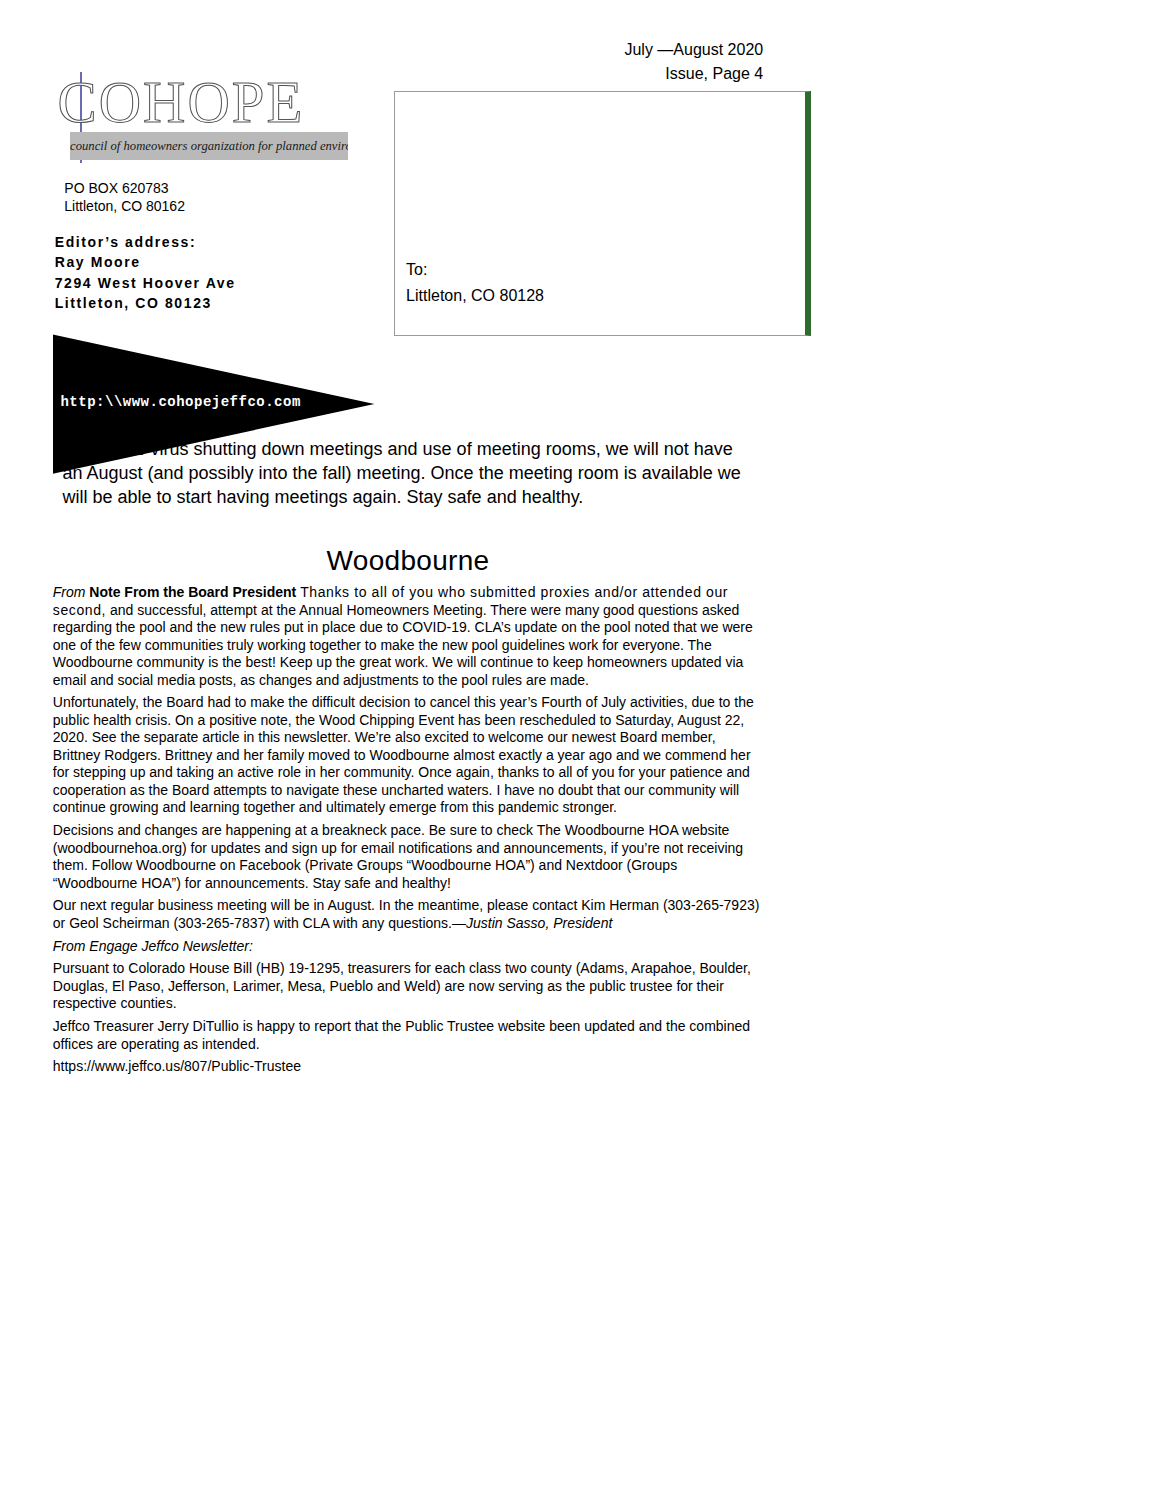July —August 2020
Issue, Page 4
COHOPE council of homeowners organization for planned environment
PO BOX 620783
Littleton, CO 80162
Editor’s address:
Ray Moore
7294 West Hoover Ave
Littleton, CO 80123
http:\\www.cohopejeffco.com
To:
Littleton, CO 80128
Due to the virus shutting down meetings and use of meeting rooms, we will not have an August (and possibly into the fall) meeting. Once the meeting room is available we will be able to start having meetings again. Stay safe and healthy.
Woodbourne
From Note From the Board President Thanks to all of you who submitted proxies and/or attended our second, and successful, attempt at the Annual Homeowners Meeting. There were many good questions asked regarding the pool and the new rules put in place due to COVID-19. CLA’s update on the pool noted that we were one of the few communities truly working together to make the new pool guidelines work for everyone. The Woodbourne community is the best! Keep up the great work. We will continue to keep homeowners updated via email and social media posts, as changes and adjustments to the pool rules are made.
Unfortunately, the Board had to make the difficult decision to cancel this year’s Fourth of July activities, due to the public health crisis. On a positive note, the Wood Chipping Event has been rescheduled to Saturday, August 22, 2020. See the separate article in this newsletter. We’re also excited to welcome our newest Board member, Brittney Rodgers. Brittney and her family moved to Woodbourne almost exactly a year ago and we commend her for stepping up and taking an active role in her community. Once again, thanks to all of you for your patience and cooperation as the Board attempts to navigate these uncharted waters. I have no doubt that our community will continue growing and learning together and ultimately emerge from this pandemic stronger.
Decisions and changes are happening at a breakneck pace. Be sure to check The Woodbourne HOA website (woodbournehoa.org) for updates and sign up for email notifications and announcements, if you’re not receiving them. Follow Woodbourne on Facebook (Private Groups “Woodbourne HOA”) and Nextdoor (Groups “Woodbourne HOA”) for announcements. Stay safe and healthy!
Our next regular business meeting will be in August. In the meantime, please contact Kim Herman (303-265-7923) or Geol Scheirman (303-265-7837) with CLA with any questions.—Justin Sasso, President
From Engage Jeffco Newsletter:
Pursuant to Colorado House Bill (HB) 19-1295, treasurers for each class two county (Adams, Arapahoe, Boulder, Douglas, El Paso, Jefferson, Larimer, Mesa, Pueblo and Weld) are now serving as the public trustee for their respective counties.
Jeffco Treasurer Jerry DiTullio is happy to report that the Public Trustee website been updated and the combined offices are operating as intended.
https://www.jeffco.us/807/Public-Trustee